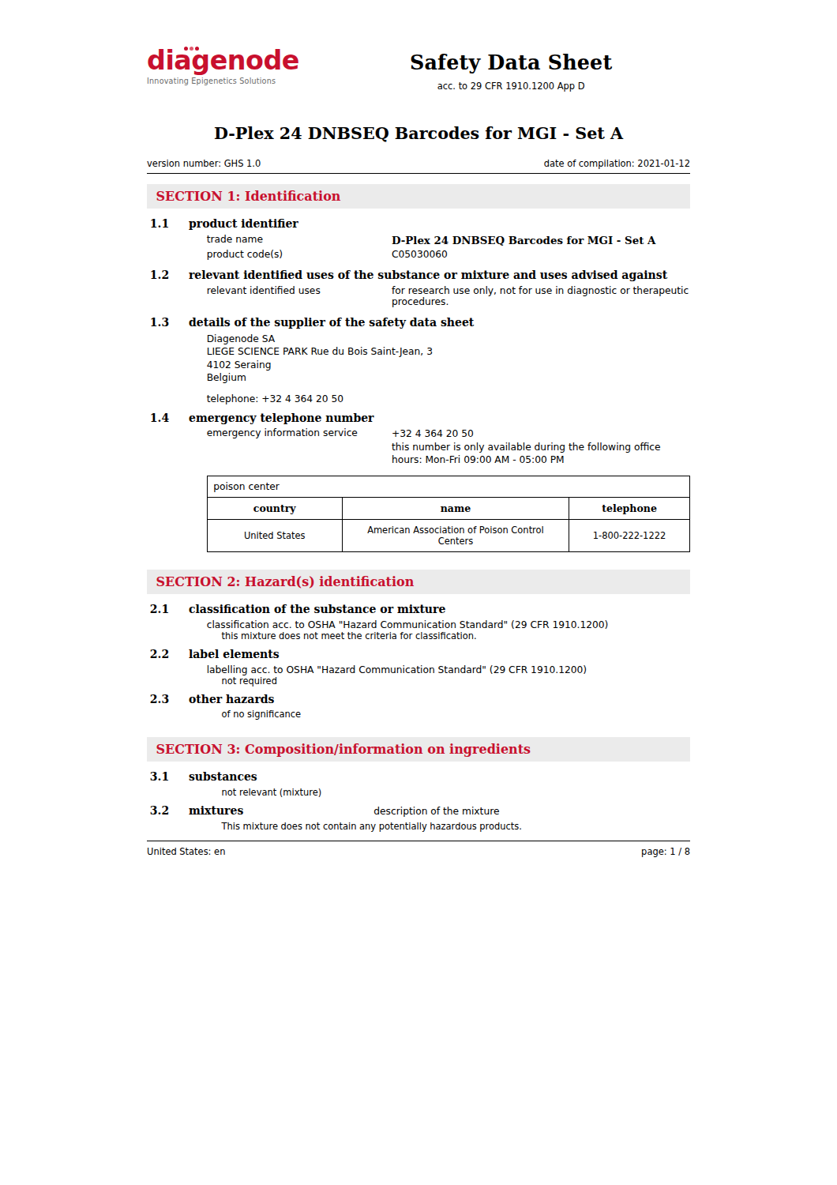diagenode
Innovating Epigenetics Solutions
Safety Data Sheet
acc. to 29 CFR 1910.1200 App D
D-Plex 24 DNBSEQ Barcodes for MGI - Set A
version number: GHS 1.0
date of compilation: 2021-01-12
SECTION 1: Identification
1.1
product identifier
trade name
D-Plex 24 DNBSEQ Barcodes for MGI - Set A
product code(s)
C05030060
1.2
relevant identified uses of the substance or mixture and uses advised against
relevant identified uses
for research use only, not for use in diagnostic or therapeutic procedures.
1.3
details of the supplier of the safety data sheet
Diagenode SA
LIEGE SCIENCE PARK Rue du Bois Saint-Jean, 3
4102 Seraing
Belgium
telephone: +32 4 364 20 50
1.4
emergency telephone number
emergency information service
+32 4 364 20 50
this number is only available during the following office hours: Mon-Fri 09:00 AM - 05:00 PM
| poison center |
| country | name | telephone |
| United States | American Association of Poison Control Centers | 1-800-222-1222 |
SECTION 2: Hazard(s) identification
2.1
classification of the substance or mixture
classification acc. to OSHA "Hazard Communication Standard" (29 CFR 1910.1200)
this mixture does not meet the criteria for classification.
2.2
label elements
labelling acc. to OSHA "Hazard Communication Standard" (29 CFR 1910.1200)
not required
2.3
other hazards
of no significance
SECTION 3: Composition/information on ingredients
3.1
substances
not relevant (mixture)
3.2
mixtures
description of the mixture
This mixture does not contain any potentially hazardous products.
United States: en
page: 1 / 8